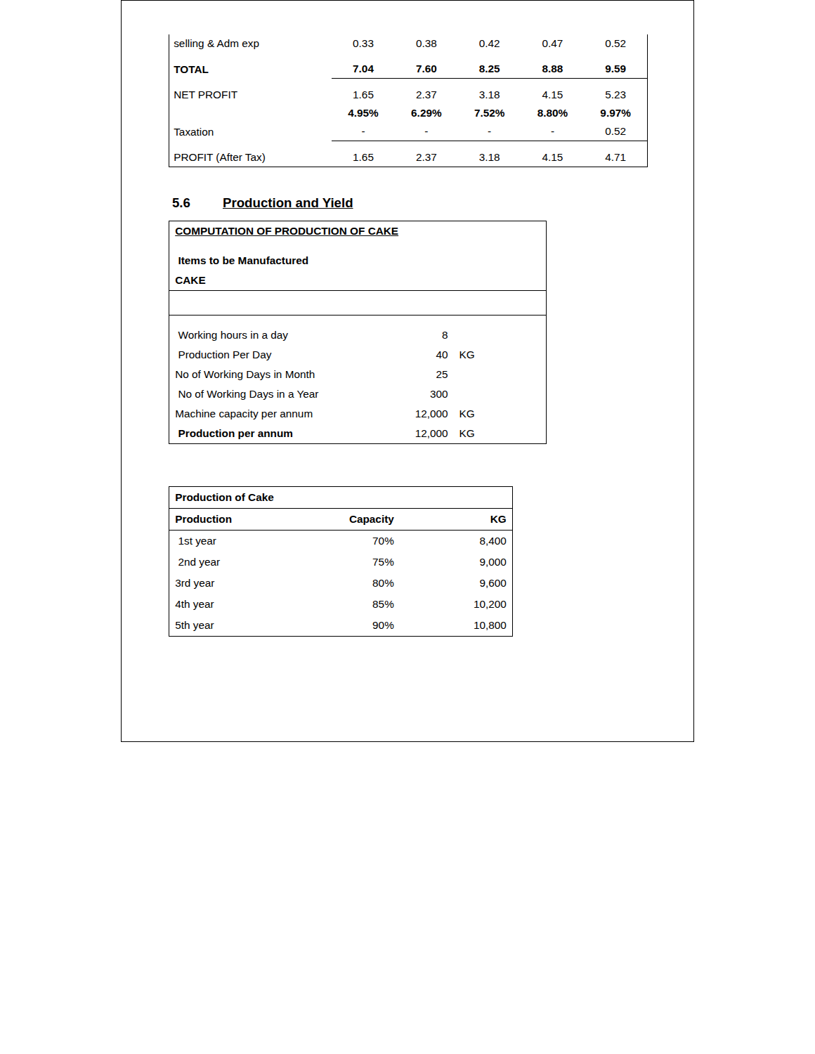| selling & Adm exp | 0.33 | 0.38 | 0.42 | 0.47 | 0.52 |
| TOTAL | 7.04 | 7.60 | 8.25 | 8.88 | 9.59 |
| NET PROFIT | 1.65 | 2.37 | 3.18 | 4.15 | 5.23 |
| | 4.95% | 6.29% | 7.52% | 8.80% | 9.97% |
| Taxation | - | - | - | - | 0.52 |
| PROFIT (After Tax) | 1.65 | 2.37 | 3.18 | 4.15 | 4.71 |
5.6 Production and Yield
| COMPUTATION OF PRODUCTION OF CAKE |
| Items to be Manufactured |
| CAKE |
| Working hours in a day | 8 | |
| Production Per Day | 40 | KG |
| No of Working Days in Month | 25 | |
| No of Working Days in a Year | 300 | |
| Machine capacity per annum | 12,000 | KG |
| Production per annum | 12,000 | KG |
| Production of Cake |
| Production | Capacity | KG |
| 1st year | 70% | 8,400 |
| 2nd year | 75% | 9,000 |
| 3rd year | 80% | 9,600 |
| 4th year | 85% | 10,200 |
| 5th year | 90% | 10,800 |